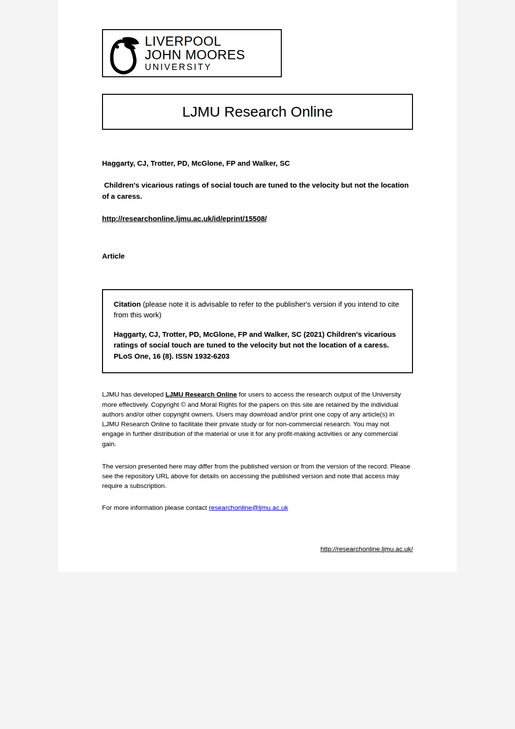LIVERPOOL JOHN MOORES UNIVERSITY
LJMU Research Online
Haggarty, CJ, Trotter, PD, McGlone, FP and Walker, SC
Children's vicarious ratings of social touch are tuned to the velocity but not the location of a caress.
http://researchonline.ljmu.ac.uk/id/eprint/15508/
Article
Citation (please note it is advisable to refer to the publisher's version if you intend to cite from this work)
Haggarty, CJ, Trotter, PD, McGlone, FP and Walker, SC (2021) Children's vicarious ratings of social touch are tuned to the velocity but not the location of a caress. PLoS One, 16 (8). ISSN 1932-6203
LJMU has developed LJMU Research Online for users to access the research output of the University more effectively. Copyright © and Moral Rights for the papers on this site are retained by the individual authors and/or other copyright owners. Users may download and/or print one copy of any article(s) in LJMU Research Online to facilitate their private study or for non-commercial research. You may not engage in further distribution of the material or use it for any profit-making activities or any commercial gain.
The version presented here may differ from the published version or from the version of the record. Please see the repository URL above for details on accessing the published version and note that access may require a subscription.
For more information please contact researchonline@ljmu.ac.uk
http://researchonline.ljmu.ac.uk/